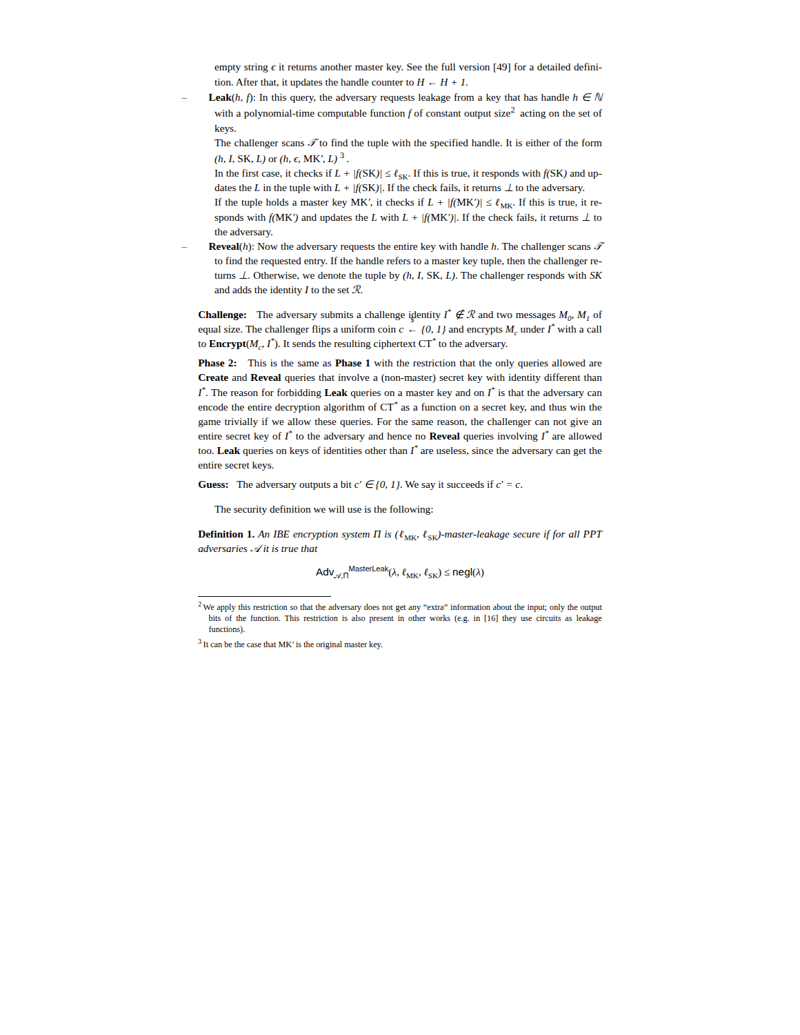empty string ϵ it returns another master key. See the full version [49] for a detailed definition. After that, it updates the handle counter to H ← H + 1.
–Leak(h, f): In this query, the adversary requests leakage from a key that has handle h ∈ ℕ with a polynomial-time computable function f of constant output size2 acting on the set of keys.
The challenger scans 𝒯 to find the tuple with the specified handle. It is either of the form (h, I, SK, L) or (h, ϵ, MK′, L) 3.
In the first case, it checks if L + |f(SK)| ≤ ℓSK. If this is true, it responds with f(SK) and updates the L in the tuple with L + |f(SK)|. If the check fails, it returns ⊥ to the adversary.
If the tuple holds a master key MK′, it checks if L + |f(MK′)| ≤ ℓMK. If this is true, it responds with f(MK′) and updates the L with L + |f(MK′)|. If the check fails, it returns ⊥ to the adversary.
–Reveal(h): Now the adversary requests the entire key with handle h. The challenger scans 𝒯 to find the requested entry. If the handle refers to a master key tuple, then the challenger returns ⊥. Otherwise, we denote the tuple by (h, I, SK, L). The challenger responds with SK and adds the identity I to the set ℛ.
Challenge: The adversary submits a challenge identity I* ∉ ℛ and two messages M0, M1 of equal size. The challenger flips a uniform coin c $← {0, 1} and encrypts Mc under I* with a call to Encrypt(Mc, I*). It sends the resulting ciphertext CT* to the adversary.
Phase 2: This is the same as Phase 1 with the restriction that the only queries allowed are Create and Reveal queries that involve a (non-master) secret key with identity different than I*. The reason for forbidding Leak queries on a master key and on I* is that the adversary can encode the entire decryption algorithm of CT* as a function on a secret key, and thus win the game trivially if we allow these queries. For the same reason, the challenger can not give an entire secret key of I* to the adversary and hence no Reveal queries involving I* are allowed too. Leak queries on keys of identities other than I* are useless, since the adversary can get the entire secret keys.
Guess: The adversary outputs a bit c′ ∈ {0, 1}. We say it succeeds if c′ = c.
The security definition we will use is the following:
Definition 1. An IBE encryption system Π is (ℓMK, ℓSK)-master-leakage secure if for all PPT adversaries 𝒜 it is true that
Adv𝒜,ΠMasterLeak(λ, ℓMK, ℓSK) ≤ negl(λ)
2 We apply this restriction so that the adversary does not get any “extra” information about the input; only the output bits of the function. This restriction is also present in other works (e.g. in [16] they use circuits as leakage functions).
3 It can be the case that MK′ is the original master key.